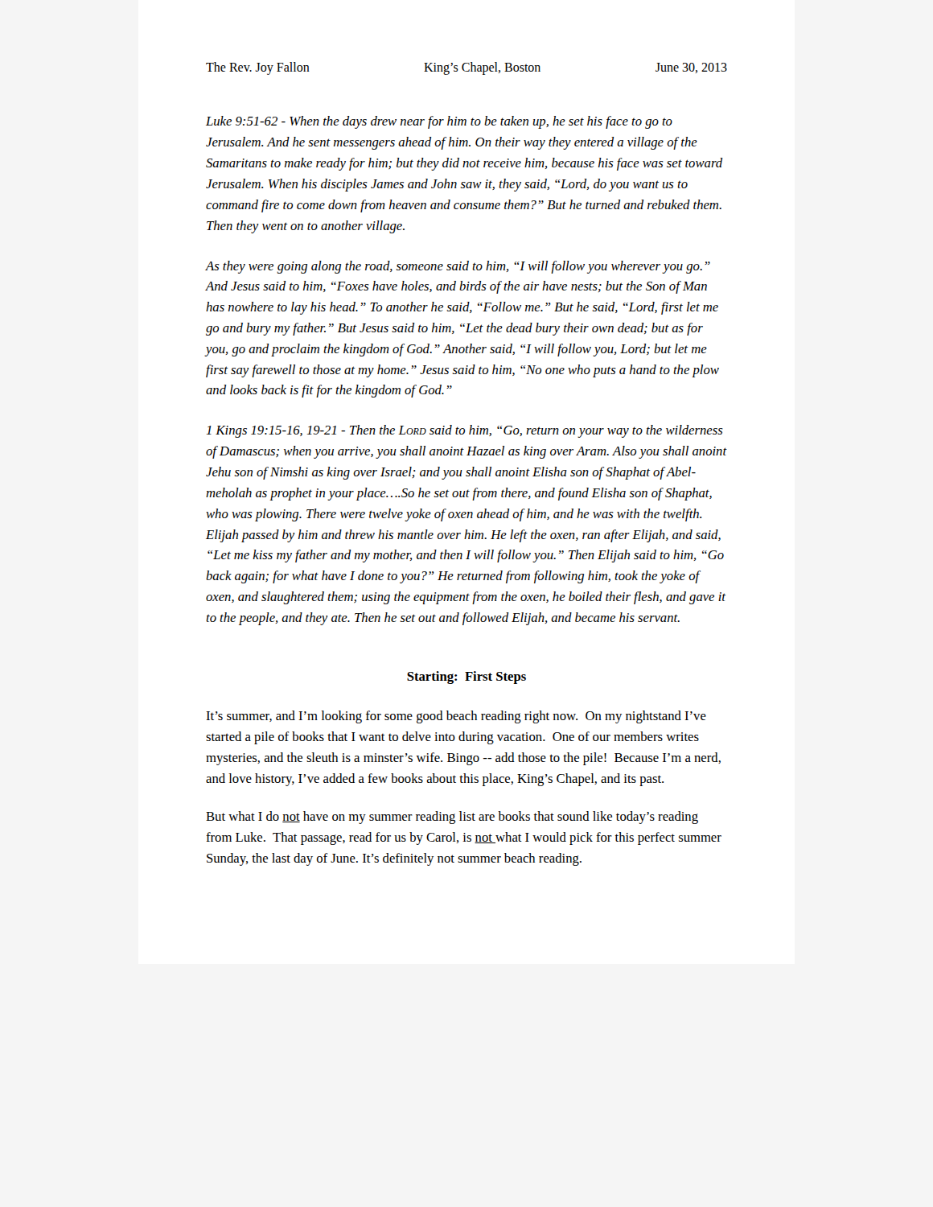The Rev. Joy Fallon
King’s Chapel, Boston
June 30, 2013
Luke 9:51-62 - When the days drew near for him to be taken up, he set his face to go to Jerusalem. And he sent messengers ahead of him. On their way they entered a village of the Samaritans to make ready for him; but they did not receive him, because his face was set toward Jerusalem. When his disciples James and John saw it, they said, “Lord, do you want us to command fire to come down from heaven and consume them?” But he turned and rebuked them. Then they went on to another village.
As they were going along the road, someone said to him, “I will follow you wherever you go.” And Jesus said to him, “Foxes have holes, and birds of the air have nests; but the Son of Man has nowhere to lay his head.” To another he said, “Follow me.” But he said, “Lord, first let me go and bury my father.” But Jesus said to him, “Let the dead bury their own dead; but as for you, go and proclaim the kingdom of God.” Another said, “I will follow you, Lord; but let me first say farewell to those at my home.” Jesus said to him, “No one who puts a hand to the plow and looks back is fit for the kingdom of God.”
1 Kings 19:15-16, 19-21 - Then the Lord said to him, “Go, return on your way to the wilderness of Damascus; when you arrive, you shall anoint Hazael as king over Aram. Also you shall anoint Jehu son of Nimshi as king over Israel; and you shall anoint Elisha son of Shaphat of Abel-meholah as prophet in your place….So he set out from there, and found Elisha son of Shaphat, who was plowing. There were twelve yoke of oxen ahead of him, and he was with the twelfth. Elijah passed by him and threw his mantle over him. He left the oxen, ran after Elijah, and said, “Let me kiss my father and my mother, and then I will follow you.” Then Elijah said to him, “Go back again; for what have I done to you?” He returned from following him, took the yoke of oxen, and slaughtered them; using the equipment from the oxen, he boiled their flesh, and gave it to the people, and they ate. Then he set out and followed Elijah, and became his servant.
Starting: First Steps
It’s summer, and I’m looking for some good beach reading right now. On my nightstand I’ve started a pile of books that I want to delve into during vacation. One of our members writes mysteries, and the sleuth is a minster’s wife. Bingo -- add those to the pile! Because I’m a nerd, and love history, I’ve added a few books about this place, King’s Chapel, and its past.
But what I do not have on my summer reading list are books that sound like today’s reading from Luke. That passage, read for us by Carol, is not what I would pick for this perfect summer Sunday, the last day of June. It’s definitely not summer beach reading.